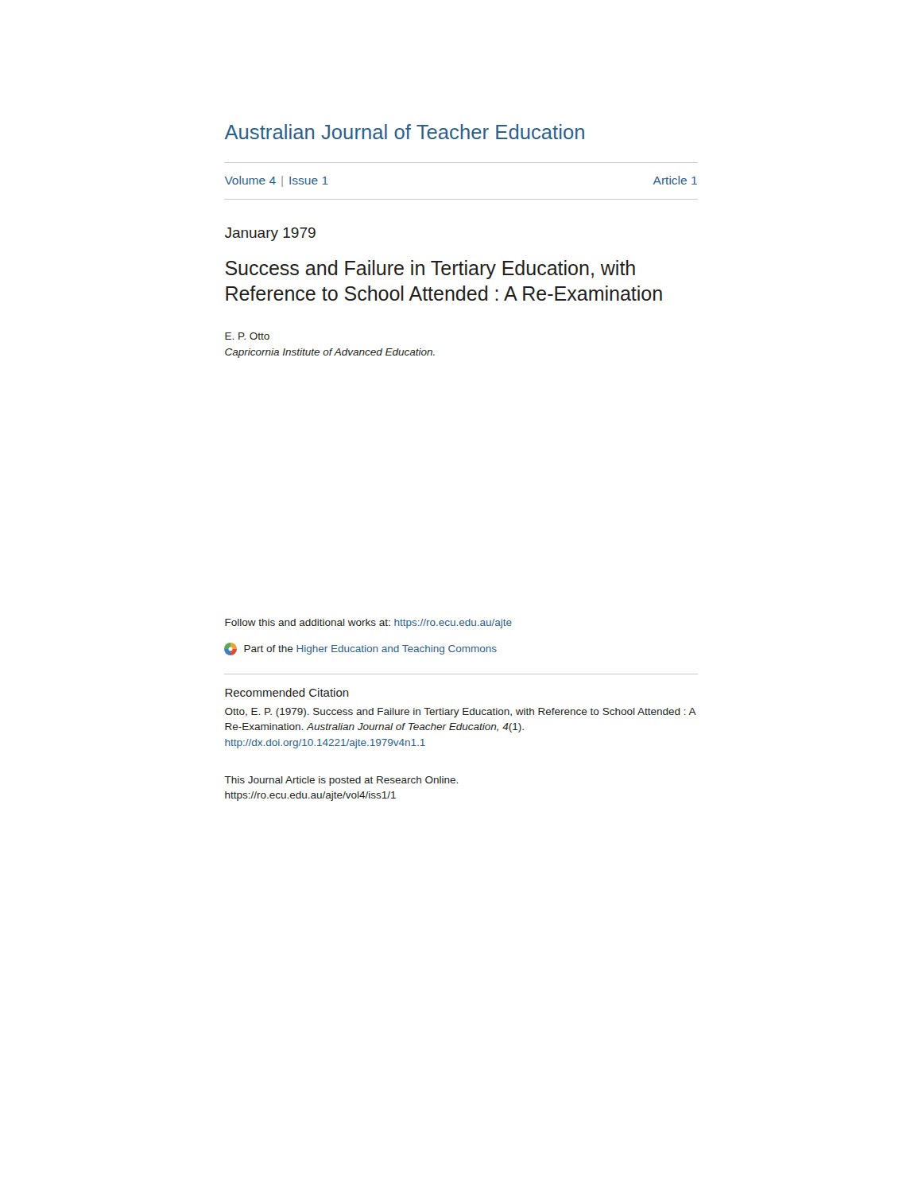Australian Journal of Teacher Education
Volume 4|Issue 1
Article 1
January 1979
Success and Failure in Tertiary Education, with Reference to School Attended : A Re-Examination
E. P. Otto
Capricornia Institute of Advanced Education.
Follow this and additional works at: https://ro.ecu.edu.au/ajte
Part of the Higher Education and Teaching Commons
Recommended Citation
Otto, E. P. (1979). Success and Failure in Tertiary Education, with Reference to School Attended : A Re-Examination. Australian Journal of Teacher Education, 4(1).
http://dx.doi.org/10.14221/ajte.1979v4n1.1
This Journal Article is posted at Research Online.
https://ro.ecu.edu.au/ajte/vol4/iss1/1